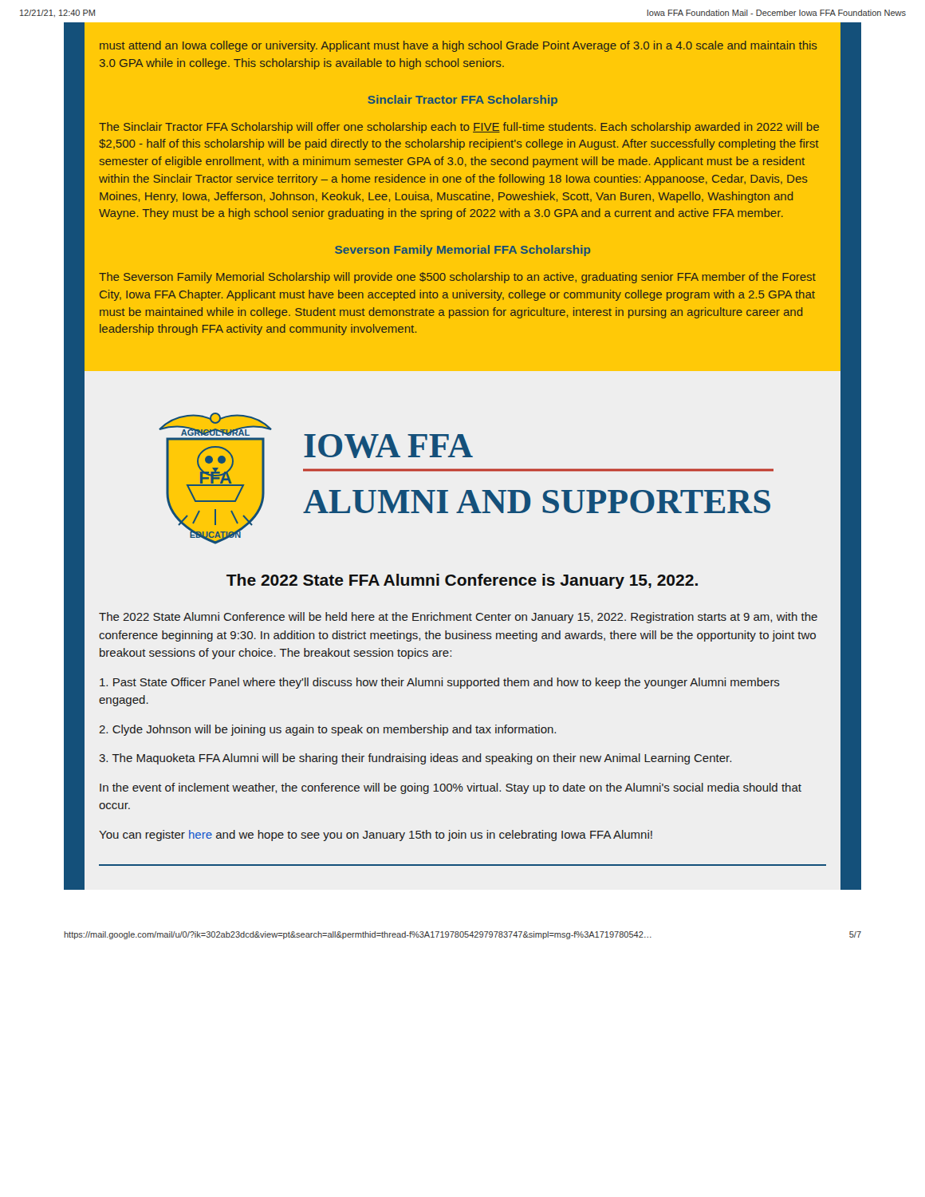12/21/21, 12:40 PM Iowa FFA Foundation Mail - December Iowa FFA Foundation News
must attend an Iowa college or university. Applicant must have a high school Grade Point Average of 3.0 in a 4.0 scale and maintain this 3.0 GPA while in college. This scholarship is available to high school seniors.
Sinclair Tractor FFA Scholarship
The Sinclair Tractor FFA Scholarship will offer one scholarship each to FIVE full-time students. Each scholarship awarded in 2022 will be $2,500 - half of this scholarship will be paid directly to the scholarship recipient's college in August. After successfully completing the first semester of eligible enrollment, with a minimum semester GPA of 3.0, the second payment will be made. Applicant must be a resident within the Sinclair Tractor service territory – a home residence in one of the following 18 Iowa counties: Appanoose, Cedar, Davis, Des Moines, Henry, Iowa, Jefferson, Johnson, Keokuk, Lee, Louisa, Muscatine, Poweshiek, Scott, Van Buren, Wapello, Washington and Wayne. They must be a high school senior graduating in the spring of 2022 with a 3.0 GPA and a current and active FFA member.
Severson Family Memorial FFA Scholarship
The Severson Family Memorial Scholarship will provide one $500 scholarship to an active, graduating senior FFA member of the Forest City, Iowa FFA Chapter. Applicant must have been accepted into a university, college or community college program with a 2.5 GPA that must be maintained while in college. Student must demonstrate a passion for agriculture, interest in pursing an agriculture career and leadership through FFA activity and community involvement.
EDUCATION AGRICULTURAL FFA IOWA FFA ALUMNI AND SUPPORTERS
The 2022 State FFA Alumni Conference is January 15, 2022.
The 2022 State Alumni Conference will be held here at the Enrichment Center on January 15, 2022. Registration starts at 9 am, with the conference beginning at 9:30. In addition to district meetings, the business meeting and awards, there will be the opportunity to joint two breakout sessions of your choice. The breakout session topics are:
1. Past State Officer Panel where they'll discuss how their Alumni supported them and how to keep the younger Alumni members engaged.
2. Clyde Johnson will be joining us again to speak on membership and tax information.
3. The Maquoketa FFA Alumni will be sharing their fundraising ideas and speaking on their new Animal Learning Center.
In the event of inclement weather, the conference will be going 100% virtual. Stay up to date on the Alumni's social media should that occur.
You can register here and we hope to see you on January 15th to join us in celebrating Iowa FFA Alumni!
https://mail.google.com/mail/u/0/?ik=302ab23dcd&view=pt&search=all&permthid=thread-f%3A1719780542979783747&simpl=msg-f%3A1719780542… 5/7